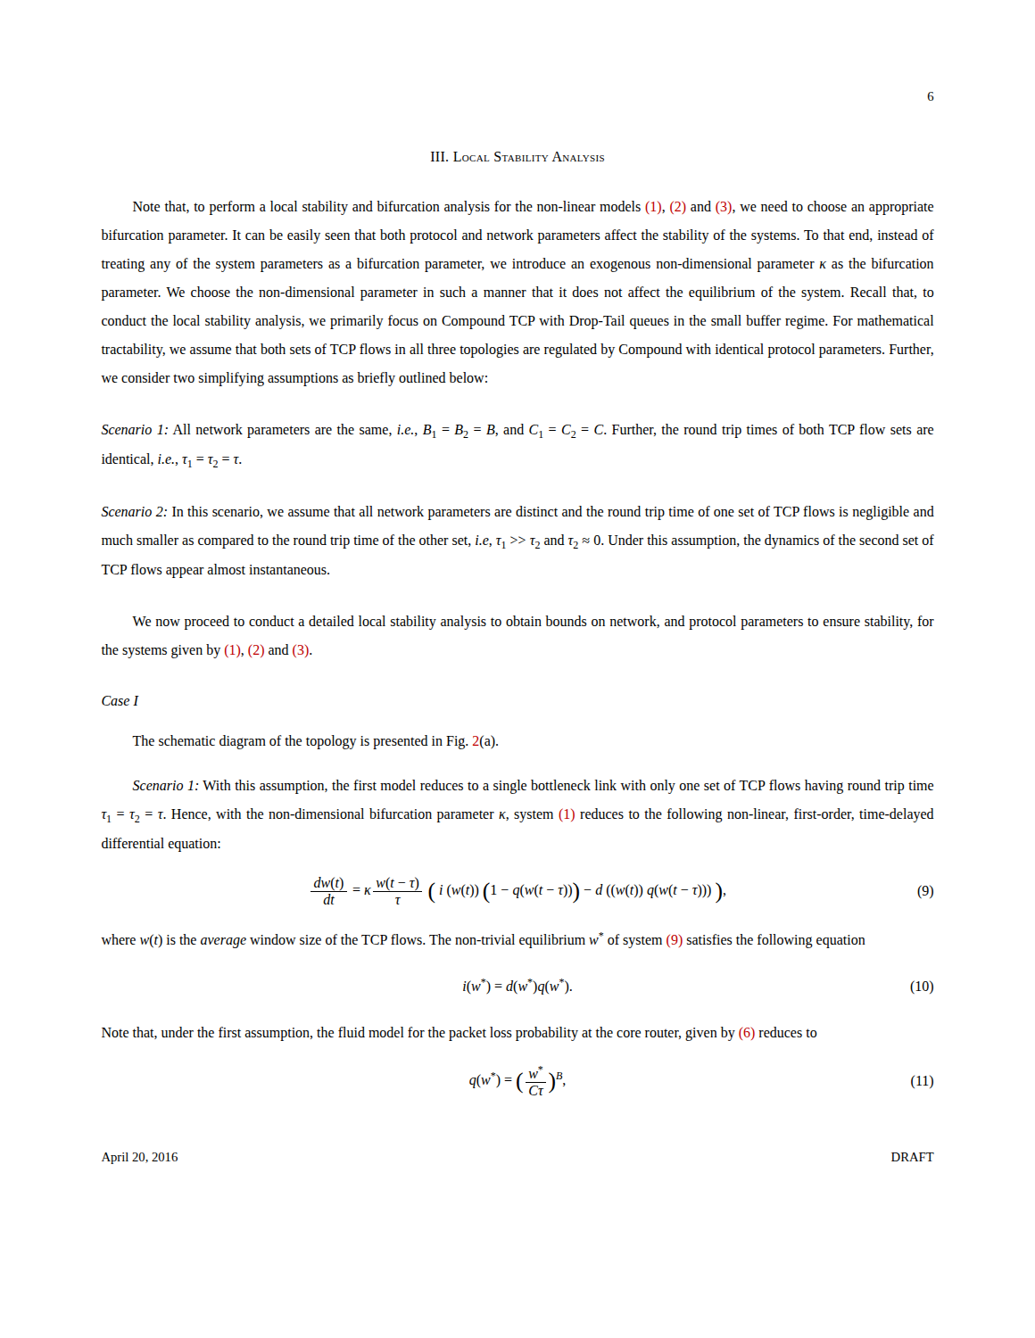6
III. Local Stability Analysis
Note that, to perform a local stability and bifurcation analysis for the non-linear models (1), (2) and (3), we need to choose an appropriate bifurcation parameter. It can be easily seen that both protocol and network parameters affect the stability of the systems. To that end, instead of treating any of the system parameters as a bifurcation parameter, we introduce an exogenous non-dimensional parameter κ as the bifurcation parameter. We choose the non-dimensional parameter in such a manner that it does not affect the equilibrium of the system. Recall that, to conduct the local stability analysis, we primarily focus on Compound TCP with Drop-Tail queues in the small buffer regime. For mathematical tractability, we assume that both sets of TCP flows in all three topologies are regulated by Compound with identical protocol parameters. Further, we consider two simplifying assumptions as briefly outlined below:
Scenario 1: All network parameters are the same, i.e., B1 = B2 = B, and C1 = C2 = C. Further, the round trip times of both TCP flow sets are identical, i.e., τ1 = τ2 = τ.
Scenario 2: In this scenario, we assume that all network parameters are distinct and the round trip time of one set of TCP flows is negligible and much smaller as compared to the round trip time of the other set, i.e, τ1 >> τ2 and τ2 ≈ 0. Under this assumption, the dynamics of the second set of TCP flows appear almost instantaneous.
We now proceed to conduct a detailed local stability analysis to obtain bounds on network, and protocol parameters to ensure stability, for the systems given by (1), (2) and (3).
Case I
The schematic diagram of the topology is presented in Fig. 2(a).
Scenario 1: With this assumption, the first model reduces to a single bottleneck link with only one set of TCP flows having round trip time τ1 = τ2 = τ. Hence, with the non-dimensional bifurcation parameter κ, system (1) reduces to the following non-linear, first-order, time-delayed differential equation:
dw(t) dt = κw(t − τ) τ ( i (w(t)) (1 − q(w(t − τ))) − d ((w(t)) q(w(t − τ))) ), (9)
where w(t) is the average window size of the TCP flows. The non-trivial equilibrium w* of system (9) satisfies the following equation
i(w*) = d(w*)q(w*). (10)
Note that, under the first assumption, the fluid model for the packet loss probability at the core router, given by (6) reduces to
q(w*) = (w*Cτ)B, (11)
April 20, 2016 DRAFT